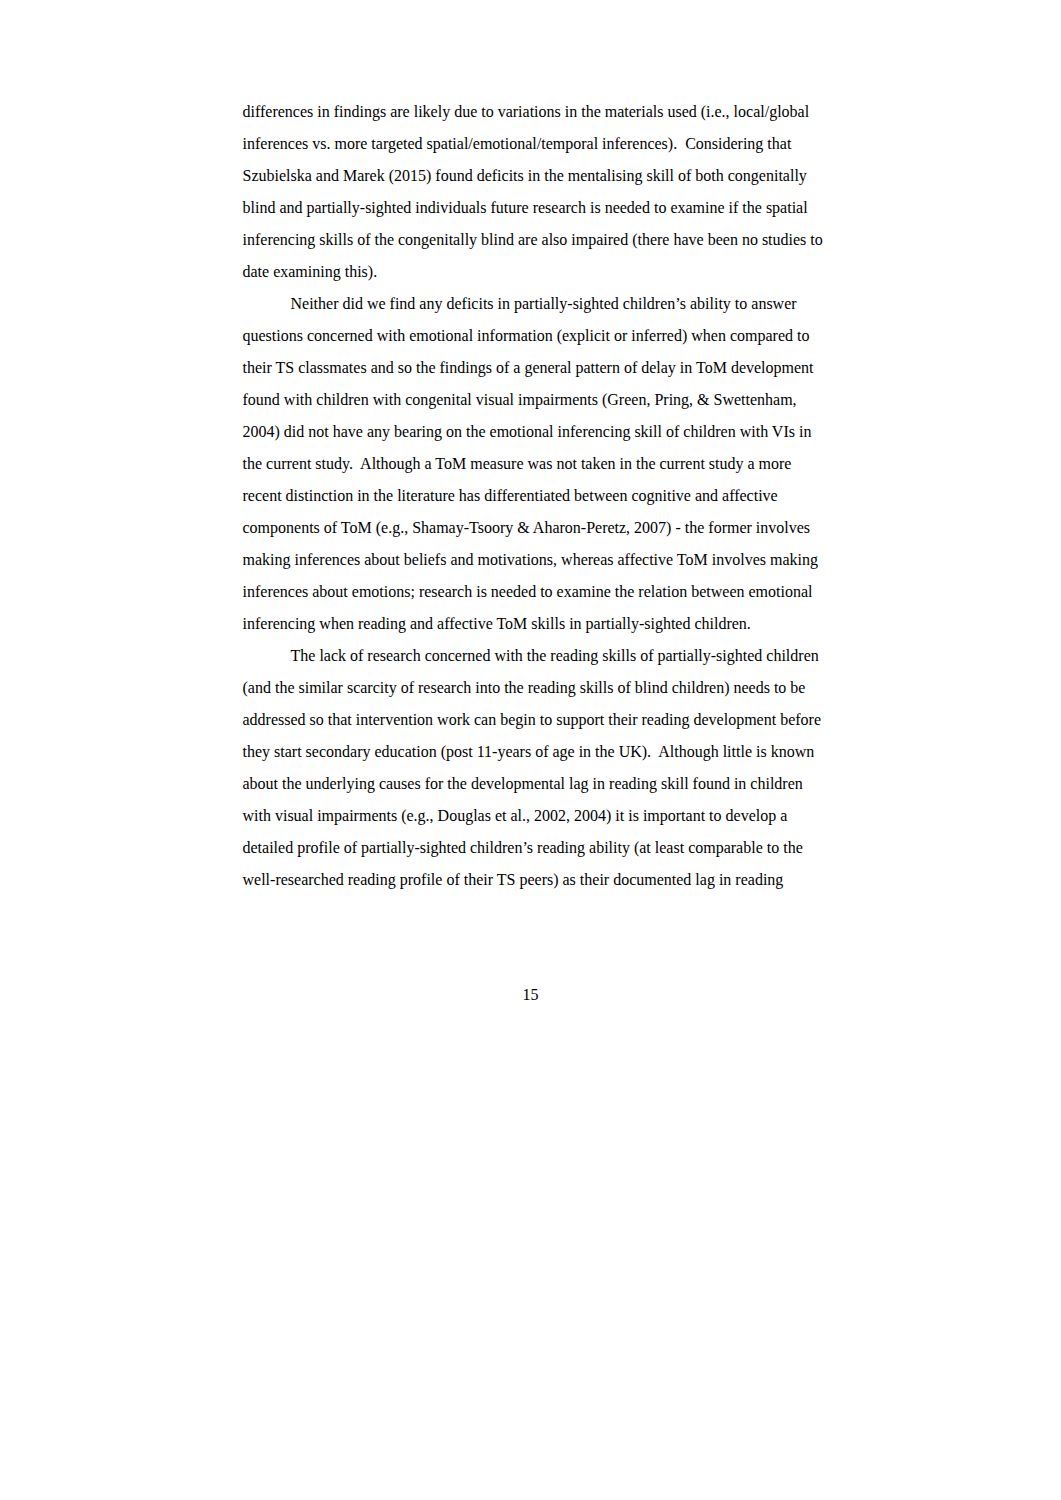differences in findings are likely due to variations in the materials used (i.e., local/global inferences vs. more targeted spatial/emotional/temporal inferences). Considering that Szubielska and Marek (2015) found deficits in the mentalising skill of both congenitally blind and partially-sighted individuals future research is needed to examine if the spatial inferencing skills of the congenitally blind are also impaired (there have been no studies to date examining this).
Neither did we find any deficits in partially-sighted children’s ability to answer questions concerned with emotional information (explicit or inferred) when compared to their TS classmates and so the findings of a general pattern of delay in ToM development found with children with congenital visual impairments (Green, Pring, & Swettenham, 2004) did not have any bearing on the emotional inferencing skill of children with VIs in the current study. Although a ToM measure was not taken in the current study a more recent distinction in the literature has differentiated between cognitive and affective components of ToM (e.g., Shamay-Tsoory & Aharon-Peretz, 2007) - the former involves making inferences about beliefs and motivations, whereas affective ToM involves making inferences about emotions; research is needed to examine the relation between emotional inferencing when reading and affective ToM skills in partially-sighted children.
The lack of research concerned with the reading skills of partially-sighted children (and the similar scarcity of research into the reading skills of blind children) needs to be addressed so that intervention work can begin to support their reading development before they start secondary education (post 11-years of age in the UK). Although little is known about the underlying causes for the developmental lag in reading skill found in children with visual impairments (e.g., Douglas et al., 2002, 2004) it is important to develop a detailed profile of partially-sighted children’s reading ability (at least comparable to the well-researched reading profile of their TS peers) as their documented lag in reading
15